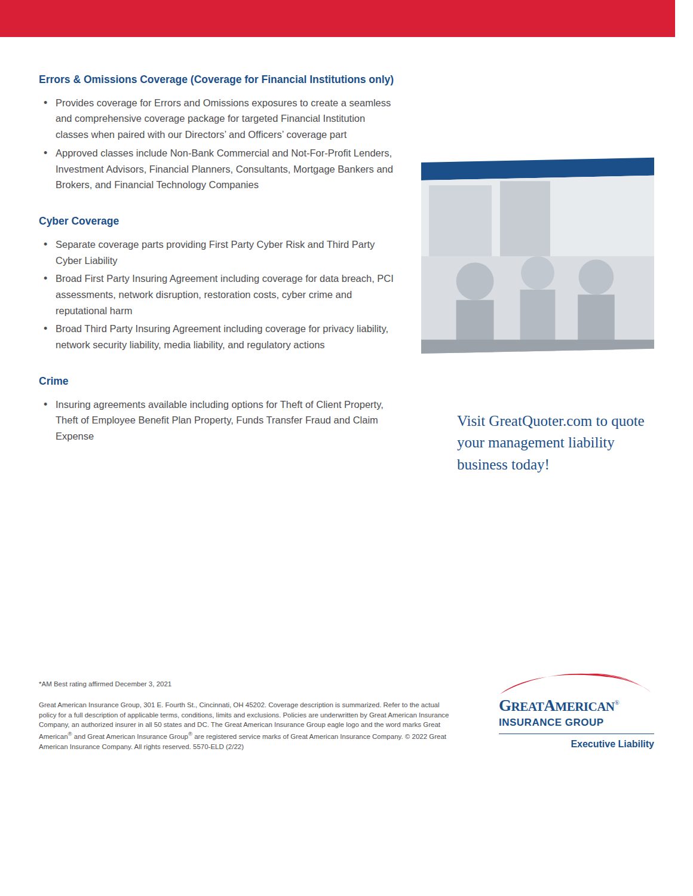Errors & Omissions Coverage (Coverage for Financial Institutions only)
Provides coverage for Errors and Omissions exposures to create a seamless and comprehensive coverage package for targeted Financial Institution classes when paired with our Directors’ and Officers’ coverage part
Approved classes include Non-Bank Commercial and Not-For-Profit Lenders, Investment Advisors, Financial Planners, Consultants, Mortgage Bankers and Brokers, and Financial Technology Companies
Cyber Coverage
Separate coverage parts providing First Party Cyber Risk and Third Party Cyber Liability
Broad First Party Insuring Agreement including coverage for data breach, PCI assessments, network disruption, restoration costs, cyber crime and reputational harm
Broad Third Party Insuring Agreement including coverage for privacy liability, network security liability, media liability, and regulatory actions
Crime
Insuring agreements available including options for Theft of Client Property, Theft of Employee Benefit Plan Property, Funds Transfer Fraud and Claim Expense
Visit GreatQuoter.com to quote your management liability business today!
*AM Best rating affirmed December 3, 2021
Great American Insurance Group, 301 E. Fourth St., Cincinnati, OH 45202. Coverage description is summarized. Refer to the actual policy for a full description of applicable terms, conditions, limits and exclusions. Policies are underwritten by Great American Insurance Company, an authorized insurer in all 50 states and DC. The Great American Insurance Group eagle logo and the word marks Great American® and Great American Insurance Group® are registered service marks of Great American Insurance Company. © 2022 Great American Insurance Company. All rights reserved. 5570-ELD (2/22)
GREAT AMERICAN®
INSURANCE GROUP
Executive Liability